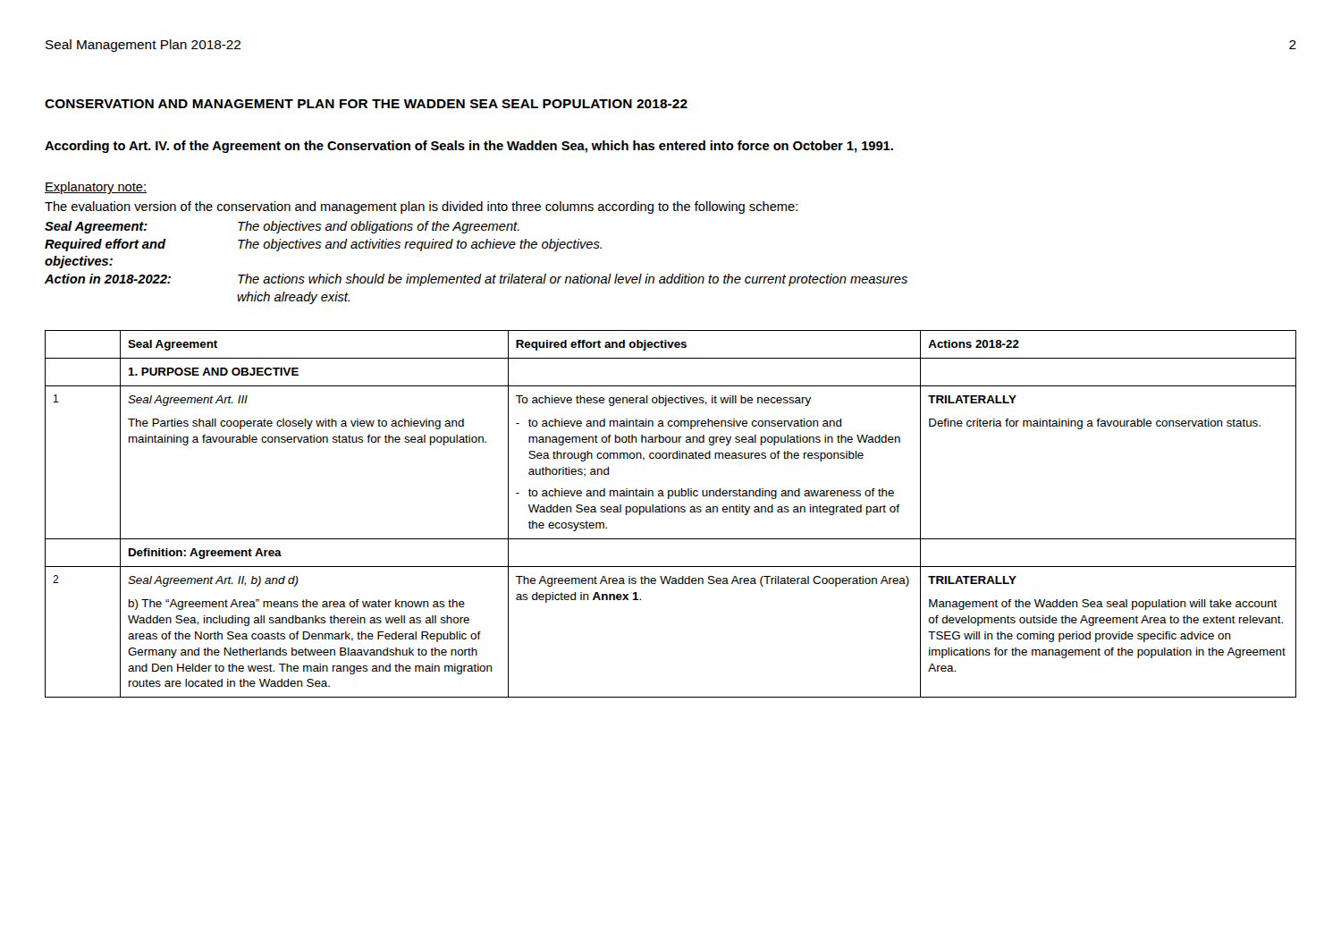Seal Management Plan 2018-22
2
CONSERVATION AND MANAGEMENT PLAN FOR THE WADDEN SEA SEAL POPULATION 2018-22
According to Art. IV. of the Agreement on the Conservation of Seals in the Wadden Sea, which has entered into force on October 1, 1991.
Explanatory note:
The evaluation version of the conservation and management plan is divided into three columns according to the following scheme:
Seal Agreement:
The objectives and obligations of the Agreement.
Required effort and objectives:
The objectives and activities required to achieve the objectives.
Action in 2018-2022:
The actions which should be implemented at trilateral or national level in addition to the current protection measures
which already exist.
| | Seal Agreement | Required effort and objectives | Actions 2018-22 |
| --- | --- | --- | --- |
| | 1. PURPOSE AND OBJECTIVE | | |
| 1 | Seal Agreement Art. III The Parties shall cooperate closely with a view to achieving and maintaining a favourable conservation status for the seal population. | To achieve these general objectives, it will be necessary to achieve and maintain a comprehensive conservation and management of both harbour and grey seal populations in the Wadden Sea through common, coordinated measures of the responsible authorities; and to achieve and maintain a public understanding and awareness of the Wadden Sea seal populations as an entity and as an integrated part of the ecosystem. | TRILATERALLY Define criteria for maintaining a favourable conservation status. |
| | Definition: Agreement Area | | |
| 2 | Seal Agreement Art. II, b) and d) b) The “Agreement Area” means the area of water known as the Wadden Sea, including all sandbanks therein as well as all shore areas of the North Sea coasts of Denmark, the Federal Republic of Germany and the Netherlands between Blaavandshuk to the north and Den Helder to the west. The main ranges and the main migration routes are located in the Wadden Sea. | The Agreement Area is the Wadden Sea Area (Trilateral Cooperation Area) as depicted in Annex 1 . | TRILATERALLY Management of the Wadden Sea seal population will take account of developments outside the Agreement Area to the extent relevant. TSEG will in the coming period provide specific advice on implications for the management of the population in the Agreement Area. |